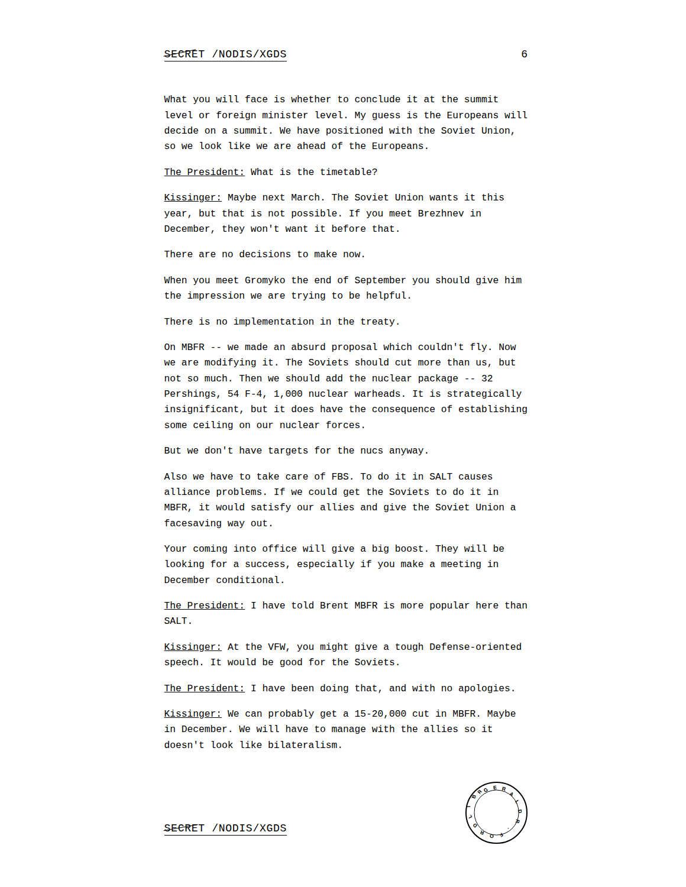SECRET /NODIS/XGDS
6
What you will face is whether to conclude it at the summit level or foreign minister level. My guess is the Europeans will decide on a summit. We have positioned with the Soviet Union, so we look like we are ahead of the Europeans.
The President: What is the timetable?
Kissinger: Maybe next March. The Soviet Union wants it this year, but that is not possible. If you meet Brezhnev in December, they won't want it before that.
There are no decisions to make now.
When you meet Gromyko the end of September you should give him the impression we are trying to be helpful.
There is no implementation in the treaty.
On MBFR -- we made an absurd proposal which couldn't fly. Now we are modifying it. The Soviets should cut more than us, but not so much. Then we should add the nuclear package -- 32 Pershings, 54 F-4, 1,000 nuclear warheads. It is strategically insignificant, but it does have the consequence of establishing some ceiling on our nuclear forces.
But we don't have targets for the nucs anyway.
Also we have to take care of FBS. To do it in SALT causes alliance problems. If we could get the Soviets to do it in MBFR, it would satisfy our allies and give the Soviet Union a facesaving way out.
Your coming into office will give a big boost. They will be looking for a success, especially if you make a meeting in December conditional.
The President: I have told Brent MBFR is more popular here than SALT.
Kissinger: At the VFW, you might give a tough Defense-oriented speech. It would be good for the Soviets.
The President: I have been doing that, and with no apologies.
Kissinger: We can probably get a 15-20,000 cut in MBFR. Maybe in December. We will have to manage with the allies so it doesn't look like bilateralism.
SECRET /NODIS/XGDS
G E R A L D R . F O R D L I B R